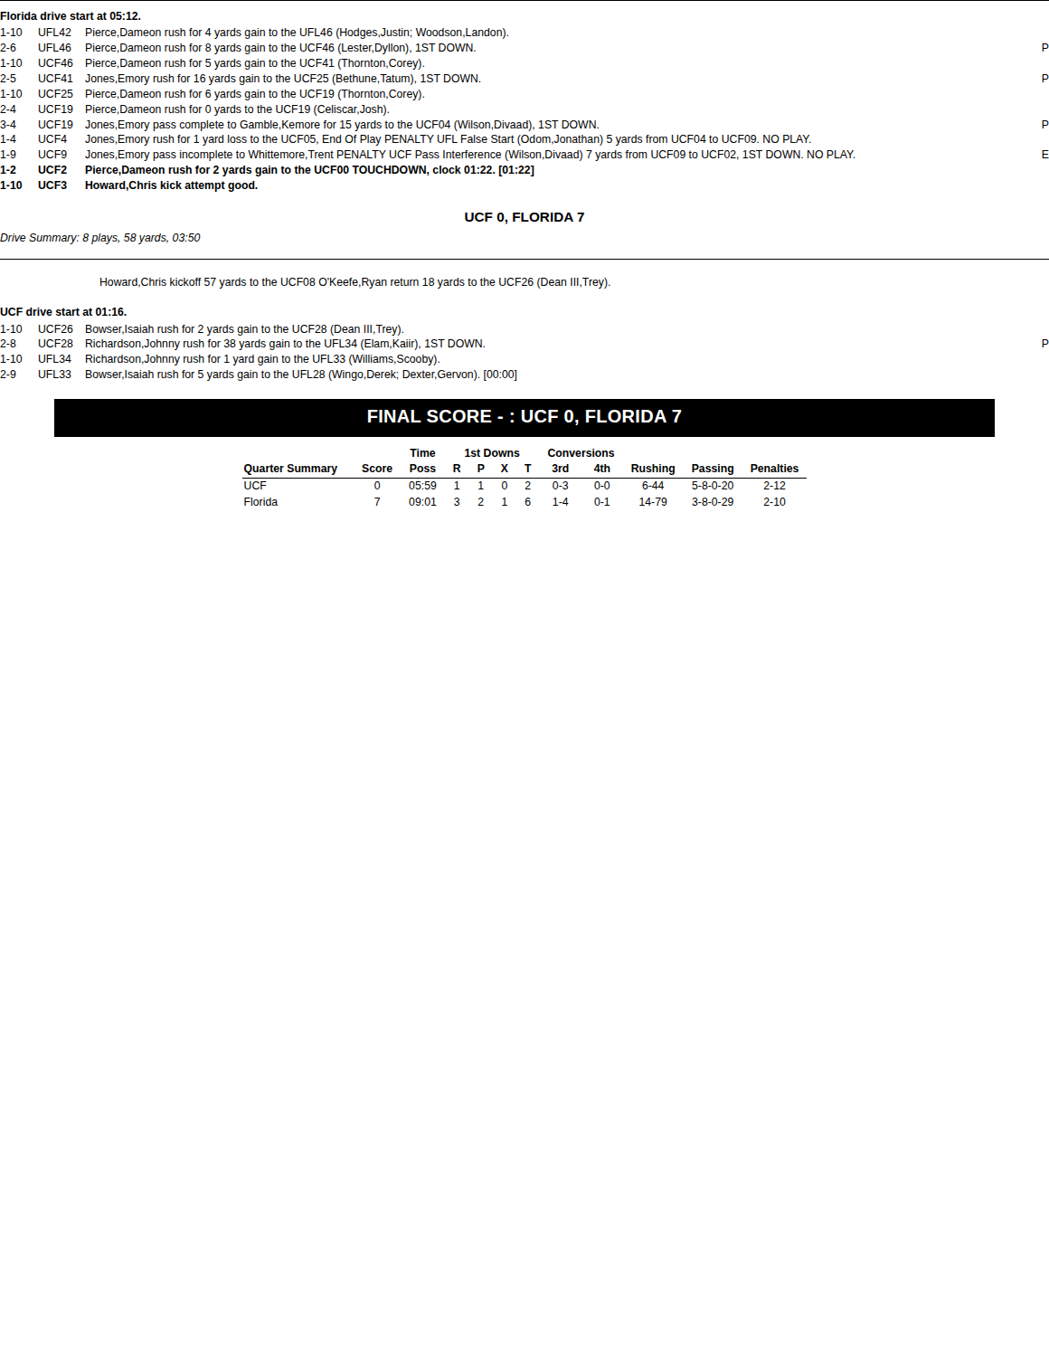Florida drive start at 05:12.
| 1-10 | UFL42 | Pierce,Dameon rush for 4 yards gain to the UFL46 (Hodges,Justin; Woodson,Landon). | |
| 2-6 | UFL46 | Pierce,Dameon rush for 8 yards gain to the UCF46 (Lester,Dyllon), 1ST DOWN. | P |
| 1-10 | UCF46 | Pierce,Dameon rush for 5 yards gain to the UCF41 (Thornton,Corey). | |
| 2-5 | UCF41 | Jones,Emory rush for 16 yards gain to the UCF25 (Bethune,Tatum), 1ST DOWN. | P |
| 1-10 | UCF25 | Pierce,Dameon rush for 6 yards gain to the UCF19 (Thornton,Corey). | |
| 2-4 | UCF19 | Pierce,Dameon rush for 0 yards to the UCF19 (Celiscar,Josh). | |
| 3-4 | UCF19 | Jones,Emory pass complete to Gamble,Kemore for 15 yards to the UCF04 (Wilson,Divaad), 1ST DOWN. | P |
| 1-4 | UCF4 | Jones,Emory rush for 1 yard loss to the UCF05, End Of Play PENALTY UFL False Start (Odom,Jonathan) 5 yards from UCF04 to UCF09. NO PLAY. | |
| 1-9 | UCF9 | Jones,Emory pass incomplete to Whittemore,Trent PENALTY UCF Pass Interference (Wilson,Divaad) 7 yards from UCF09 to UCF02, 1ST DOWN. NO PLAY. | E |
| 1-2 | UCF2 | Pierce,Dameon rush for 2 yards gain to the UCF00 TOUCHDOWN, clock 01:22. [01:22] | |
| 1-10 | UCF3 | Howard,Chris kick attempt good. | |
UCF 0, FLORIDA 7
Drive Summary: 8 plays, 58 yards, 03:50
Howard,Chris kickoff 57 yards to the UCF08 O'Keefe,Ryan return 18 yards to the UCF26 (Dean III,Trey).
UCF drive start at 01:16.
| 1-10 | UCF26 | Bowser,Isaiah rush for 2 yards gain to the UCF28 (Dean III,Trey). | |
| 2-8 | UCF28 | Richardson,Johnny rush for 38 yards gain to the UFL34 (Elam,Kaiir), 1ST DOWN. | P |
| 1-10 | UFL34 | Richardson,Johnny rush for 1 yard gain to the UFL33 (Williams,Scooby). | |
| 2-9 | UFL33 | Bowser,Isaiah rush for 5 yards gain to the UFL28 (Wingo,Derek; Dexter,Gervon). [00:00] | |
FINAL SCORE - : UCF 0, FLORIDA 7
| | | Time | 1st Downs | Conversions | | | |
| --- | --- | --- | --- | --- | --- | --- | --- |
| Quarter Summary | Score | Poss | R | P | X | T | 3rd | 4th | Rushing | Passing | Penalties |
| UCF | 0 | 05:59 | 1 | 1 | 0 | 2 | 0-3 | 0-0 | 6-44 | 5-8-0-20 | 2-12 |
| Florida | 7 | 09:01 | 3 | 2 | 1 | 6 | 1-4 | 0-1 | 14-79 | 3-8-0-29 | 2-10 |